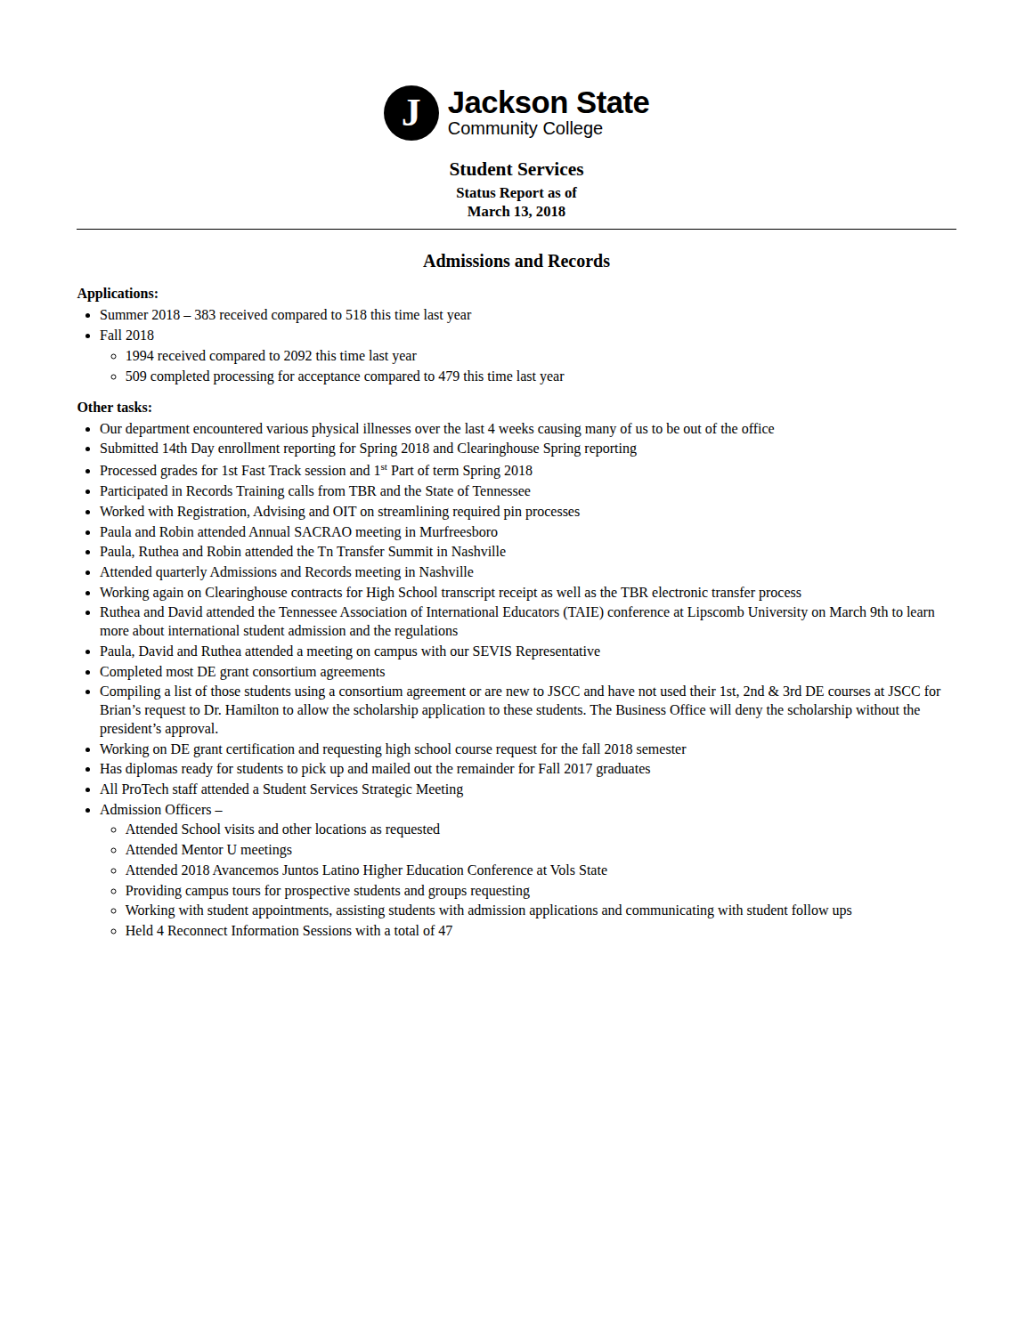JJackson State
Community College
Student Services
Status Report as of
March 13, 2018
Admissions and Records
Applications:
Summer 2018 – 383 received compared to 518 this time last year
Fall 2018
1994 received compared to 2092 this time last year
509 completed processing for acceptance compared to 479 this time last year
Other tasks:
Our department encountered various physical illnesses over the last 4 weeks causing many of us to be out of the office
Submitted 14th Day enrollment reporting for Spring 2018 and Clearinghouse Spring reporting
Processed grades for 1st Fast Track session and 1st Part of term Spring 2018
Participated in Records Training calls from TBR and the State of Tennessee
Worked with Registration, Advising and OIT on streamlining required pin processes
Paula and Robin attended Annual SACRAO meeting in Murfreesboro
Paula, Ruthea and Robin attended the Tn Transfer Summit in Nashville
Attended quarterly Admissions and Records meeting in Nashville
Working again on Clearinghouse contracts for High School transcript receipt as well as the TBR electronic transfer process
Ruthea and David attended the Tennessee Association of International Educators (TAIE) conference at Lipscomb University on March 9th to learn more about international student admission and the regulations
Paula, David and Ruthea attended a meeting on campus with our SEVIS Representative
Completed most DE grant consortium agreements
Compiling a list of those students using a consortium agreement or are new to JSCC and have not used their 1st, 2nd & 3rd DE courses at JSCC for Brian’s request to Dr. Hamilton to allow the scholarship application to these students. The Business Office will deny the scholarship without the president’s approval.
Working on DE grant certification and requesting high school course request for the fall 2018 semester
Has diplomas ready for students to pick up and mailed out the remainder for Fall 2017 graduates
All ProTech staff attended a Student Services Strategic Meeting
Admission Officers –
Attended School visits and other locations as requested
Attended Mentor U meetings
Attended 2018 Avancemos Juntos Latino Higher Education Conference at Vols State
Providing campus tours for prospective students and groups requesting
Working with student appointments, assisting students with admission applications and communicating with student follow ups
Held 4 Reconnect Information Sessions with a total of 47